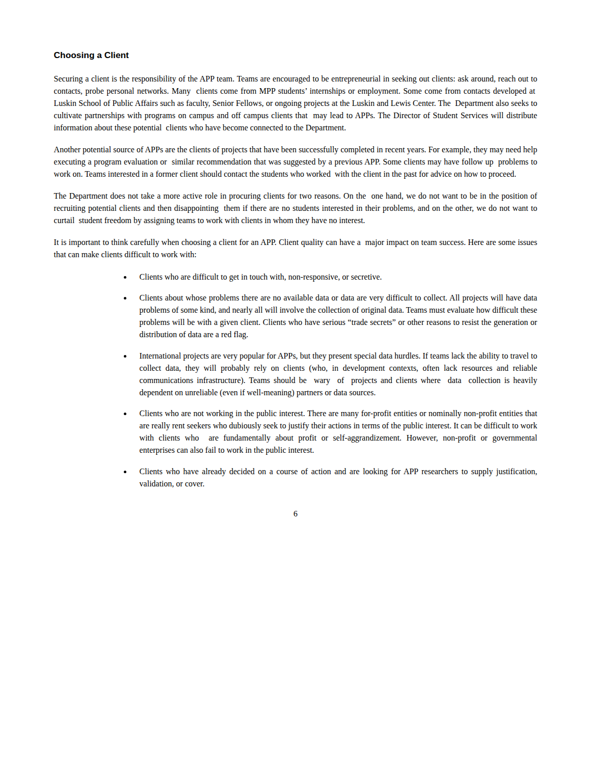Choosing a Client
Securing a client is the responsibility of the APP team. Teams are encouraged to be entrepreneurial in seeking out clients: ask around, reach out to contacts, probe personal networks. Many clients come from MPP students’ internships or employment. Some come from contacts developed at Luskin School of Public Affairs such as faculty, Senior Fellows, or ongoing projects at the Luskin and Lewis Center. The Department also seeks to cultivate partnerships with programs on campus and off campus clients that may lead to APPs. The Director of Student Services will distribute information about these potential clients who have become connected to the Department.
Another potential source of APPs are the clients of projects that have been successfully completed in recent years. For example, they may need help executing a program evaluation or similar recommendation that was suggested by a previous APP. Some clients may have follow up problems to work on. Teams interested in a former client should contact the students who worked with the client in the past for advice on how to proceed.
The Department does not take a more active role in procuring clients for two reasons. On the one hand, we do not want to be in the position of recruiting potential clients and then disappointing them if there are no students interested in their problems, and on the other, we do not want to curtail student freedom by assigning teams to work with clients in whom they have no interest.
It is important to think carefully when choosing a client for an APP. Client quality can have a major impact on team success. Here are some issues that can make clients difficult to work with:
Clients who are difficult to get in touch with, non-responsive, or secretive.
Clients about whose problems there are no available data or data are very difficult to collect. All projects will have data problems of some kind, and nearly all will involve the collection of original data. Teams must evaluate how difficult these problems will be with a given client. Clients who have serious “trade secrets” or other reasons to resist the generation or distribution of data are a red flag.
International projects are very popular for APPs, but they present special data hurdles. If teams lack the ability to travel to collect data, they will probably rely on clients (who, in development contexts, often lack resources and reliable communications infrastructure). Teams should be wary of projects and clients where data collection is heavily dependent on unreliable (even if well-meaning) partners or data sources.
Clients who are not working in the public interest. There are many for-profit entities or nominally non-profit entities that are really rent seekers who dubiously seek to justify their actions in terms of the public interest. It can be difficult to work with clients who are fundamentally about profit or self-aggrandizement. However, non-profit or governmental enterprises can also fail to work in the public interest.
Clients who have already decided on a course of action and are looking for APP researchers to supply justification, validation, or cover.
6